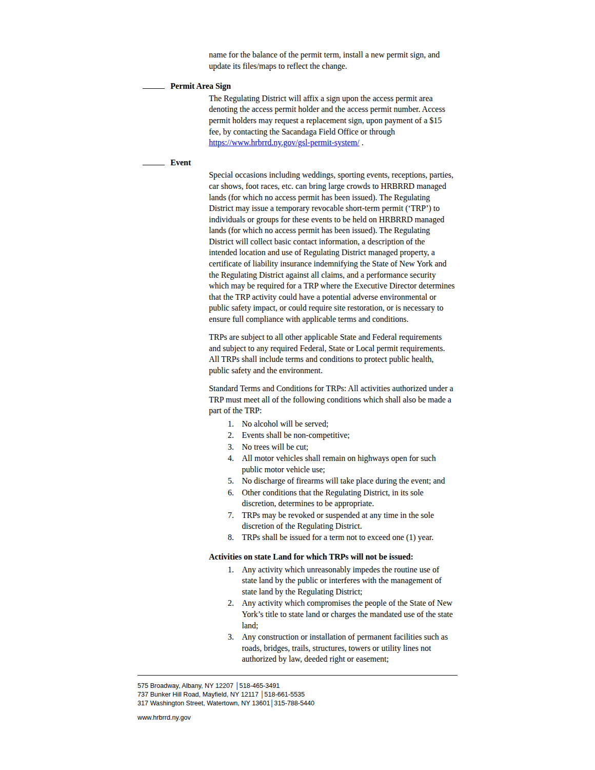name for the balance of the permit term, install a new permit sign, and update its files/maps to reflect the change.
Permit Area Sign
The Regulating District will affix a sign upon the access permit area denoting the access permit holder and the access permit number. Access permit holders may request a replacement sign, upon payment of a $15 fee, by contacting the Sacandaga Field Office or through https://www.hrbrrd.ny.gov/gsl-permit-system/ .
Event
Special occasions including weddings, sporting events, receptions, parties, car shows, foot races, etc. can bring large crowds to HRBRRD managed lands (for which no access permit has been issued). The Regulating District may issue a temporary revocable short-term permit (‘TRP’) to individuals or groups for these events to be held on HRBRRD managed lands (for which no access permit has been issued). The Regulating District will collect basic contact information, a description of the intended location and use of Regulating District managed property, a certificate of liability insurance indemnifying the State of New York and the Regulating District against all claims, and a performance security which may be required for a TRP where the Executive Director determines that the TRP activity could have a potential adverse environmental or public safety impact, or could require site restoration, or is necessary to ensure full compliance with applicable terms and conditions.
TRPs are subject to all other applicable State and Federal requirements and subject to any required Federal, State or Local permit requirements. All TRPs shall include terms and conditions to protect public health, public safety and the environment.
Standard Terms and Conditions for TRPs: All activities authorized under a TRP must meet all of the following conditions which shall also be made a part of the TRP:
No alcohol will be served;
Events shall be non-competitive;
No trees will be cut;
All motor vehicles shall remain on highways open for such public motor vehicle use;
No discharge of firearms will take place during the event; and
Other conditions that the Regulating District, in its sole discretion, determines to be appropriate.
TRPs may be revoked or suspended at any time in the sole discretion of the Regulating District.
TRPs shall be issued for a term not to exceed one (1) year.
Activities on state Land for which TRPs will not be issued:
Any activity which unreasonably impedes the routine use of state land by the public or interferes with the management of state land by the Regulating District;
Any activity which compromises the people of the State of New York’s title to state land or charges the mandated use of the state land;
Any construction or installation of permanent facilities such as roads, bridges, trails, structures, towers or utility lines not authorized by law, deeded right or easement;
575 Broadway, Albany, NY 12207 │518-465-3491
737 Bunker Hill Road, Mayfield, NY 12117 │518-661-5535
317 Washington Street, Watertown, NY 13601│315-788-5440
www.hrbrrd.ny.gov